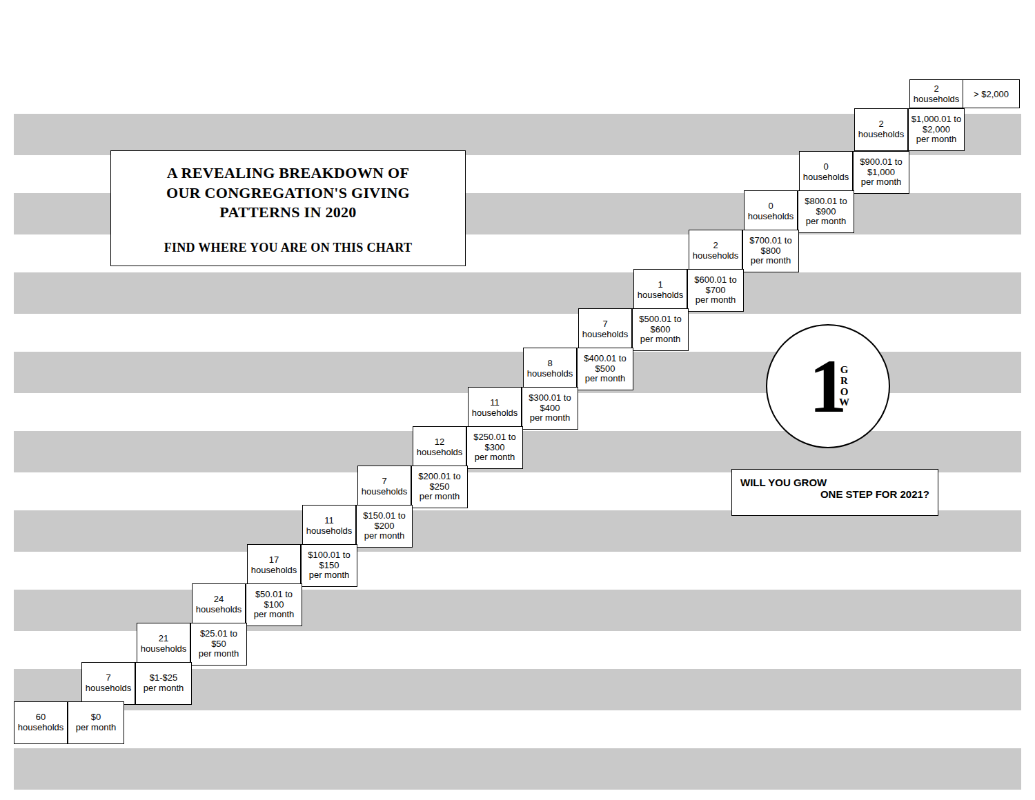A REVEALING BREAKDOWN OF
OUR CONGREGATION'S GIVING
PATTERNS IN 2020
FIND WHERE YOU ARE ON THIS CHART
1
G
R
O
W
WILL YOU GROW
ONE STEP FOR 2021?
2
households
> $2,000
2
households
$1,000.01 to
$2,000
per month
0
households
$900.01 to
$1,000
per month
0
households
$800.01 to
$900
per month
2
households
$700.01 to
$800
per month
1
households
$600.01 to
$700
per month
7
households
$500.01 to
$600
per month
8
households
$400.01 to
$500
per month
11
households
$300.01 to
$400
per month
12
households
$250.01 to
$300
per month
7
households
$200.01 to
$250
per month
11
households
$150.01 to
$200
per month
17
households
$100.01 to
$150
per month
24
households
$50.01 to
$100
per month
21
households
$25.01 to
$50
per month
7
households
$1-$25
per month
60
households
$0
per month